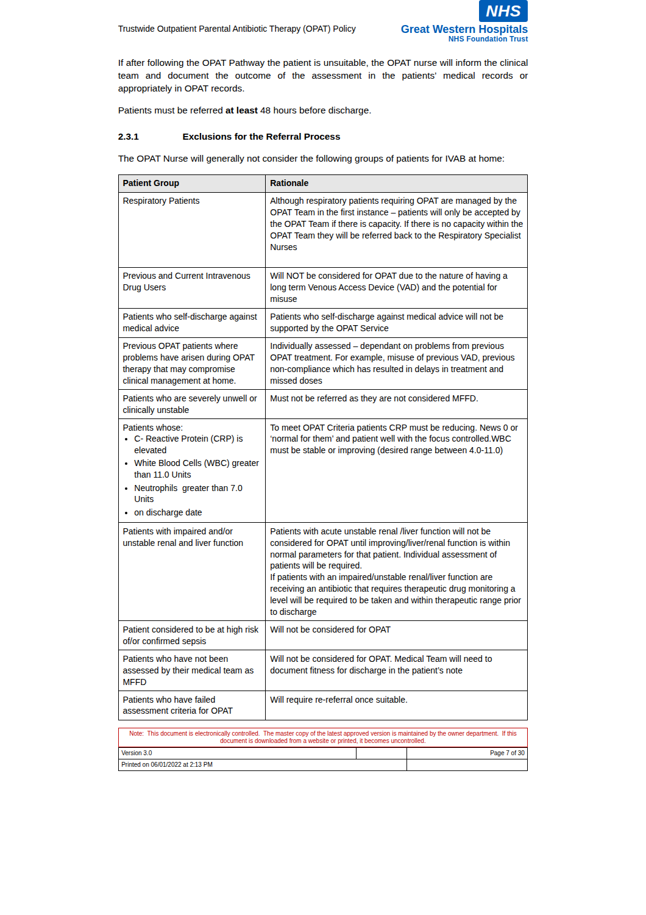Trustwide Outpatient Parental Antibiotic Therapy (OPAT) Policy
NHS
Great Western Hospitals
NHS Foundation Trust
If after following the OPAT Pathway the patient is unsuitable, the OPAT nurse will inform the clinical team and document the outcome of the assessment in the patients’ medical records or appropriately in OPAT records.
Patients must be referred at least 48 hours before discharge.
2.3.1 Exclusions for the Referral Process
The OPAT Nurse will generally not consider the following groups of patients for IVAB at home:
| Patient Group | Rationale |
| --- | --- |
| Respiratory Patients | Although respiratory patients requiring OPAT are managed by the OPAT Team in the first instance – patients will only be accepted by the OPAT Team if there is capacity. If there is no capacity within the OPAT Team they will be referred back to the Respiratory Specialist Nurses |
| Previous and Current Intravenous Drug Users | Will NOT be considered for OPAT due to the nature of having a long term Venous Access Device (VAD) and the potential for misuse |
| Patients who self-discharge against medical advice | Patients who self-discharge against medical advice will not be supported by the OPAT Service |
| Previous OPAT patients where problems have arisen during OPAT therapy that may compromise clinical management at home. | Individually assessed – dependant on problems from previous OPAT treatment. For example, misuse of previous VAD, previous non-compliance which has resulted in delays in treatment and missed doses |
| Patients who are severely unwell or clinically unstable | Must not be referred as they are not considered MFFD. |
| Patients whose: C- Reactive Protein (CRP) is elevated White Blood Cells (WBC) greater than 11.0 Units Neutrophils greater than 7.0 Units on discharge date | To meet OPAT Criteria patients CRP must be reducing. News 0 or ‘normal for them’ and patient well with the focus controlled.WBC must be stable or improving (desired range between 4.0-11.0) |
| Patients with impaired and/or unstable renal and liver function | Patients with acute unstable renal /liver function will not be considered for OPAT until improving/liver/renal function is within normal parameters for that patient. Individual assessment of patients will be required. If patients with an impaired/unstable renal/liver function are receiving an antibiotic that requires therapeutic drug monitoring a level will be required to be taken and within therapeutic range prior to discharge |
| Patient considered to be at high risk of/or confirmed sepsis | Will not be considered for OPAT |
| Patients who have not been assessed by their medical team as MFFD | Will not be considered for OPAT. Medical Team will need to document fitness for discharge in the patient’s note |
| Patients who have failed assessment criteria for OPAT | Will require re-referral once suitable. |
Note: This document is electronically controlled. The master copy of the latest approved version is maintained by the owner department. If this document is downloaded from a website or printed, it becomes uncontrolled.
| Version 3.0 | | Page 7 of 30 |
| Printed on 06/01/2022 at 2:13 PM | |